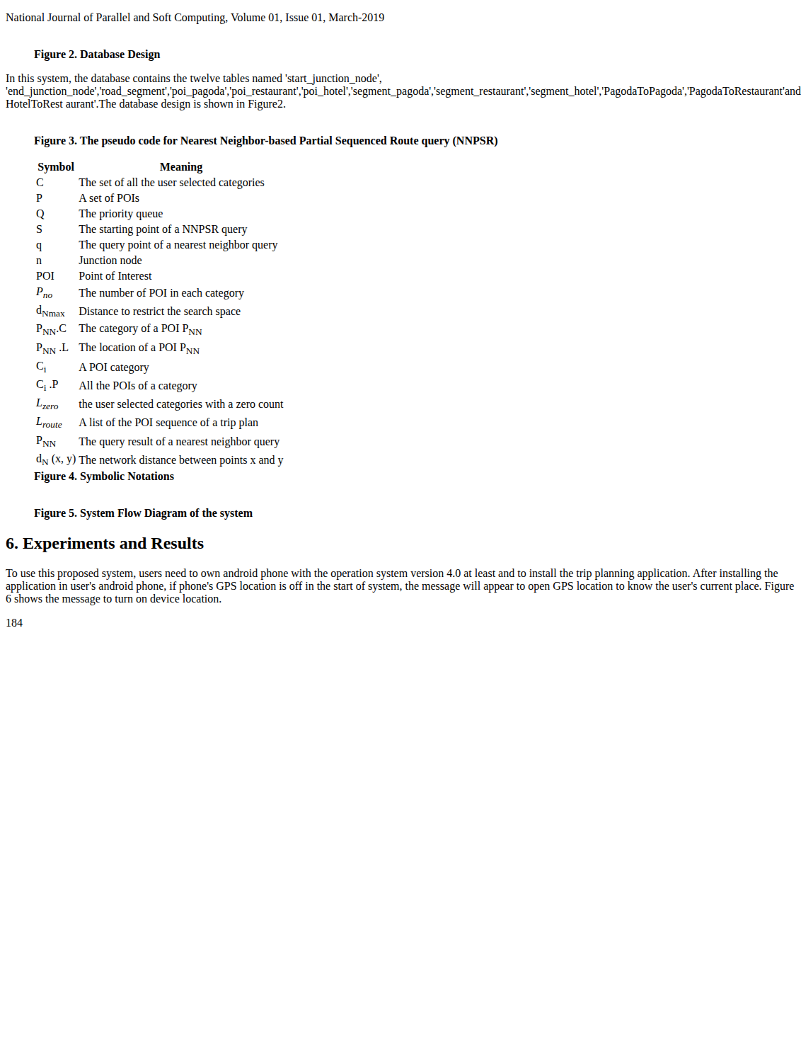National Journal of Parallel and Soft Computing, Volume 01, Issue 01, March-2019
Figure 2. Database Design
In this system, the database contains the twelve tables named 'start_junction_node', 'end_junction_node','road_segment','poi_pagoda','poi_restaurant','poi_hotel','segment_pagoda','segment_restaurant','segment_hotel','PagodaToPagoda','PagodaToRestaurant'and HotelToRest aurant'.The database design is shown in Figure2.
Figure 3. The pseudo code for Nearest Neighbor-based Partial Sequenced Route query (NNPSR)
| Symbol | Meaning |
| --- | --- |
| C | The set of all the user selected categories |
| P | A set of POIs |
| Q | The priority queue |
| S | The starting point of a NNPSR query |
| q | The query point of a nearest neighbor query |
| n | Junction node |
| POI | Point of Interest |
| P no | The number of POI in each category |
| d Nmax | Distance to restrict the search space |
| P NN .C | The category of a POI P NN |
| P NN .L | The location of a POI P NN |
| C i | A POI category |
| C i .P | All the POIs of a category |
| L zero | the user selected categories with a zero count |
| L route | A list of the POI sequence of a trip plan |
| P NN | The query result of a nearest neighbor query |
| d N (x, y) | The network distance between points x and y |
Figure 4. Symbolic Notations
Figure 5. System Flow Diagram of the system
6. Experiments and Results
To use this proposed system, users need to own android phone with the operation system version 4.0 at least and to install the trip planning application. After installing the application in user's android phone, if phone's GPS location is off in the start of system, the message will appear to open GPS location to know the user's current place. Figure 6 shows the message to turn on device location.
184